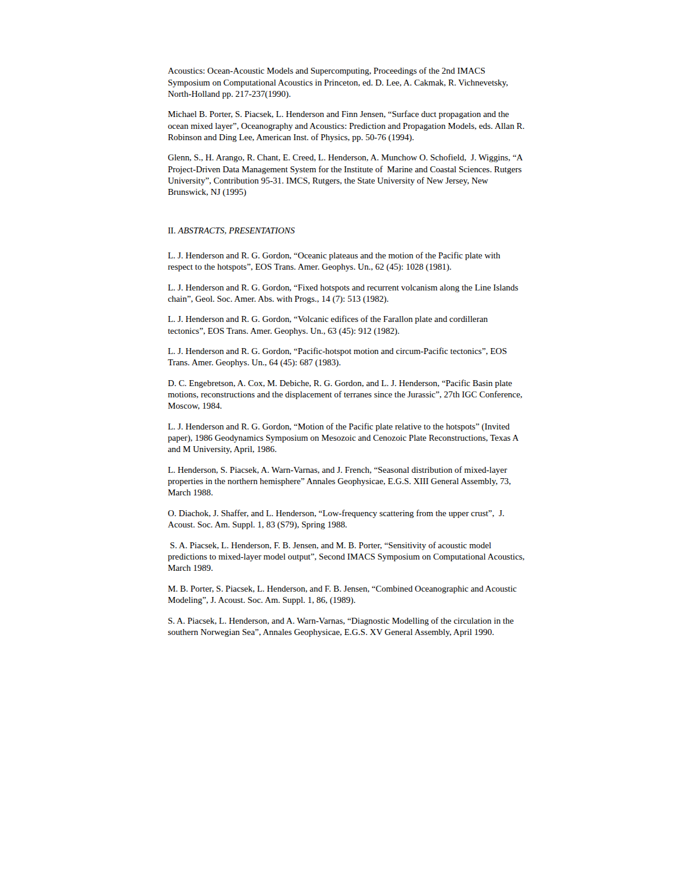Acoustics: Ocean-Acoustic Models and Supercomputing, Proceedings of the 2nd IMACS Symposium on Computational Acoustics in Princeton, ed. D. Lee, A. Cakmak, R. Vichnevetsky, North-Holland pp. 217-237(1990).
Michael B. Porter, S. Piacsek, L. Henderson and Finn Jensen, “Surface duct propagation and the ocean mixed layer”, Oceanography and Acoustics: Prediction and Propagation Models, eds. Allan R. Robinson and Ding Lee, American Inst. of Physics, pp. 50-76 (1994).
Glenn, S., H. Arango, R. Chant, E. Creed, L. Henderson, A. Munchow O. Schofield, J. Wiggins, “A Project-Driven Data Management System for the Institute of Marine and Coastal Sciences. Rutgers University”, Contribution 95-31. IMCS, Rutgers, the State University of New Jersey, New Brunswick, NJ (1995)
II. ABSTRACTS, PRESENTATIONS
L. J. Henderson and R. G. Gordon, “Oceanic plateaus and the motion of the Pacific plate with respect to the hotspots”, EOS Trans. Amer. Geophys. Un., 62 (45): 1028 (1981).
L. J. Henderson and R. G. Gordon, “Fixed hotspots and recurrent volcanism along the Line Islands chain”, Geol. Soc. Amer. Abs. with Progs., 14 (7): 513 (1982).
L. J. Henderson and R. G. Gordon, “Volcanic edifices of the Farallon plate and cordilleran tectonics”, EOS Trans. Amer. Geophys. Un., 63 (45): 912 (1982).
L. J. Henderson and R. G. Gordon, “Pacific-hotspot motion and circum-Pacific tectonics”, EOS Trans. Amer. Geophys. Un., 64 (45): 687 (1983).
D. C. Engebretson, A. Cox, M. Debiche, R. G. Gordon, and L. J. Henderson, “Pacific Basin plate motions, reconstructions and the displacement of terranes since the Jurassic”, 27th IGC Conference, Moscow, 1984.
L. J. Henderson and R. G. Gordon, “Motion of the Pacific plate relative to the hotspots” (Invited paper), 1986 Geodynamics Symposium on Mesozoic and Cenozoic Plate Reconstructions, Texas A and M University, April, 1986.
L. Henderson, S. Piacsek, A. Warn-Varnas, and J. French, “Seasonal distribution of mixed-layer properties in the northern hemisphere” Annales Geophysicae, E.G.S. XIII General Assembly, 73, March 1988.
O. Diachok, J. Shaffer, and L. Henderson, “Low-frequency scattering from the upper crust”, J. Acoust. Soc. Am. Suppl. 1, 83 (S79), Spring 1988.
S. A. Piacsek, L. Henderson, F. B. Jensen, and M. B. Porter, “Sensitivity of acoustic model predictions to mixed-layer model output”, Second IMACS Symposium on Computational Acoustics, March 1989.
M. B. Porter, S. Piacsek, L. Henderson, and F. B. Jensen, “Combined Oceanographic and Acoustic Modeling”, J. Acoust. Soc. Am. Suppl. 1, 86, (1989).
S. A. Piacsek, L. Henderson, and A. Warn-Varnas, “Diagnostic Modelling of the circulation in the southern Norwegian Sea”, Annales Geophysicae, E.G.S. XV General Assembly, April 1990.